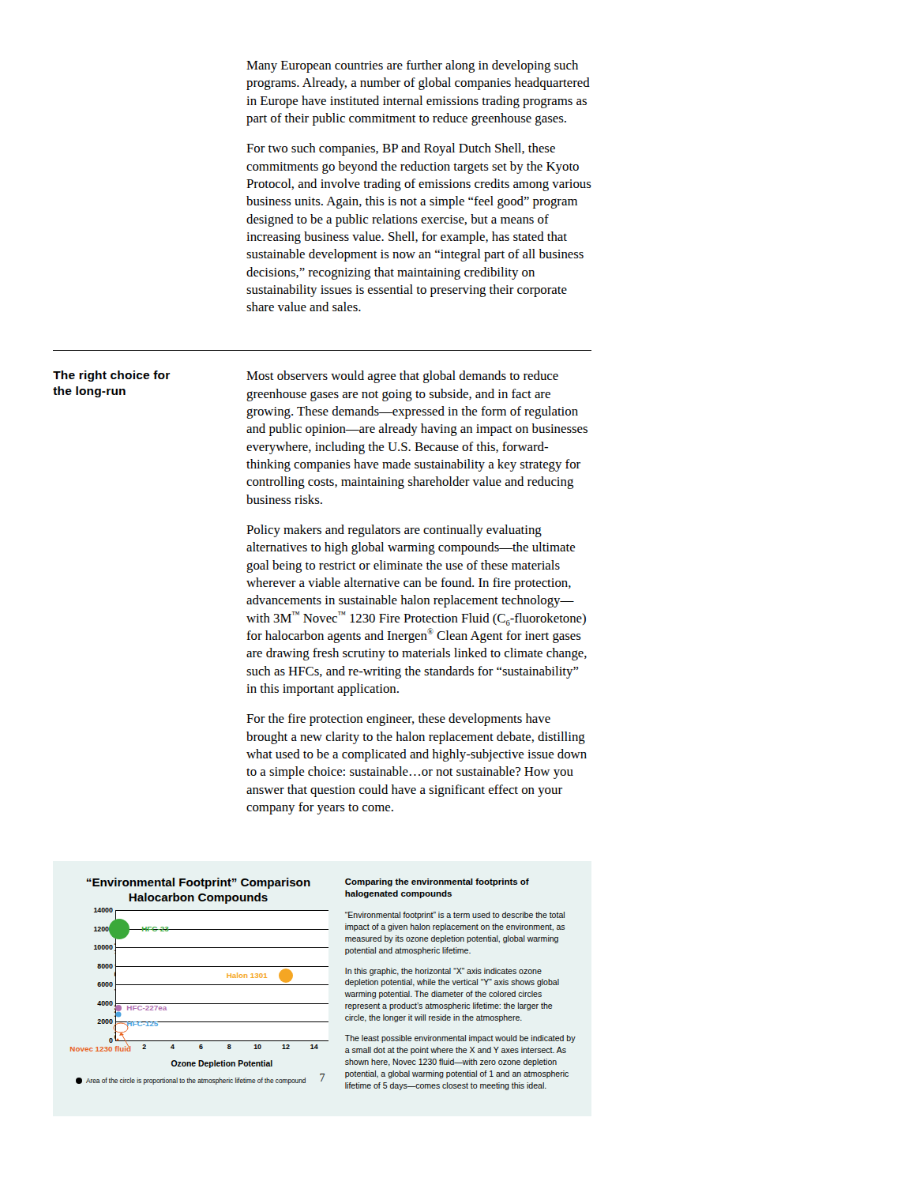Many European countries are further along in developing such programs. Already, a number of global companies headquartered in Europe have instituted internal emissions trading programs as part of their public commitment to reduce greenhouse gases.
For two such companies, BP and Royal Dutch Shell, these commitments go beyond the reduction targets set by the Kyoto Protocol, and involve trading of emissions credits among various business units. Again, this is not a simple “feel good” program designed to be a public relations exercise, but a means of increasing business value. Shell, for example, has stated that sustainable development is now an “integral part of all business decisions,” recognizing that maintaining credibility on sustainability issues is essential to preserving their corporate share value and sales.
The right choice for
the long-run
Most observers would agree that global demands to reduce greenhouse gases are not going to subside, and in fact are growing. These demands—expressed in the form of regulation and public opinion—are already having an impact on businesses everywhere, including the U.S. Because of this, forward-thinking companies have made sustainability a key strategy for controlling costs, maintaining shareholder value and reducing business risks.
Policy makers and regulators are continually evaluating alternatives to high global warming compounds—the ultimate goal being to restrict or eliminate the use of these materials wherever a viable alternative can be found. In fire protection, advancements in sustainable halon replacement technology—with 3M™ Novec™ 1230 Fire Protection Fluid (C6-fluoroketone) for halocarbon agents and Inergen® Clean Agent for inert gases are drawing fresh scrutiny to materials linked to climate change, such as HFCs, and re-writing the standards for “sustainability” in this important application.
For the fire protection engineer, these developments have brought a new clarity to the halon replacement debate, distilling what used to be a complicated and highly-subjective issue down to a simple choice: sustainable…or not sustainable? How you answer that question could have a significant effect on your company for years to come.
“Environmental Footprint” Comparison
Halocarbon Compounds
Global Warming Potential
14000
12000
10000
8000
6000
4000
2000
0
2
4
6
8
10
12
14
HFC-23
Halon 1301
HFC-227ea
HFC-125
Ozone Depletion Potential
Novec 1230 fluid
Area of the circle is proportional to the atmospheric lifetime of the compound
Comparing the environmental footprints of
halogenated compounds
“Environmental footprint” is a term used to describe the total impact of a given halon replacement on the environment, as measured by its ozone depletion potential, global warming potential and atmospheric lifetime.
In this graphic, the horizontal “X” axis indicates ozone depletion potential, while the vertical “Y” axis shows global warming potential. The diameter of the colored circles represent a product’s atmospheric lifetime: the larger the circle, the longer it will reside in the atmosphere.
The least possible environmental impact would be indicated by a small dot at the point where the X and Y axes intersect. As shown here, Novec 1230 fluid—with zero ozone depletion potential, a global warming potential of 1 and an atmospheric lifetime of 5 days—comes closest to meeting this ideal.
7